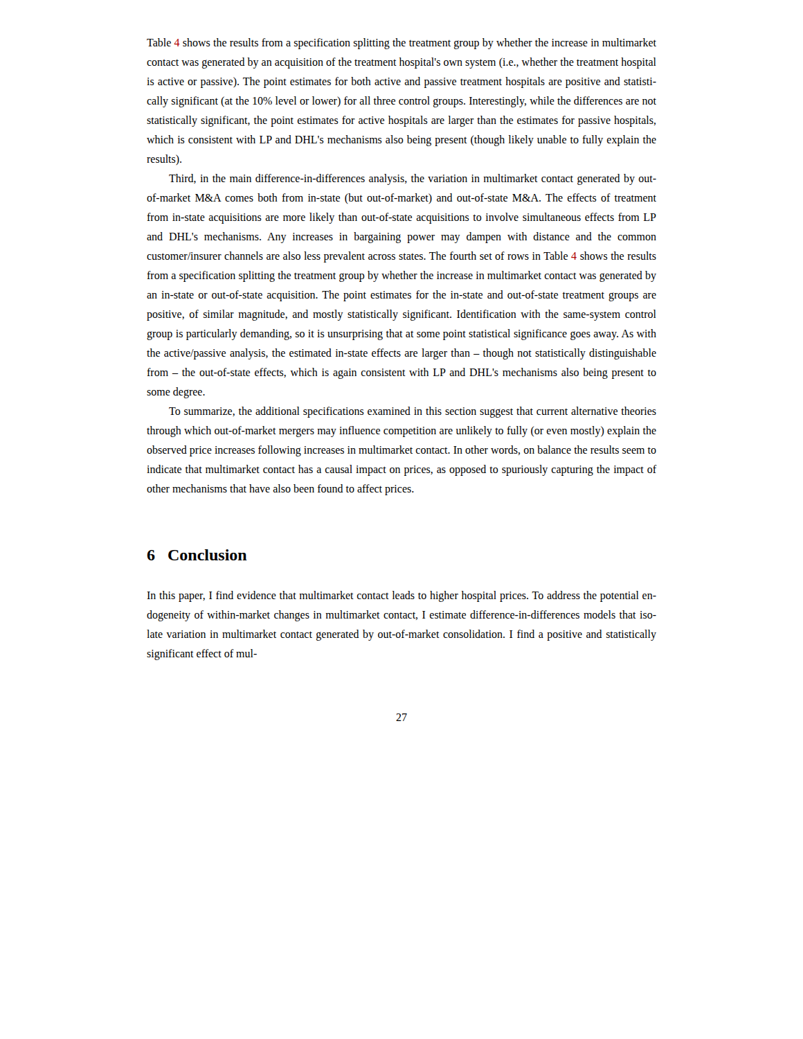Table 4 shows the results from a specification splitting the treatment group by whether the increase in multimarket contact was generated by an acquisition of the treatment hospital's own system (i.e., whether the treatment hospital is active or passive). The point estimates for both active and passive treatment hospitals are positive and statistically significant (at the 10% level or lower) for all three control groups. Interestingly, while the differences are not statistically significant, the point estimates for active hospitals are larger than the estimates for passive hospitals, which is consistent with LP and DHL's mechanisms also being present (though likely unable to fully explain the results).
Third, in the main difference-in-differences analysis, the variation in multimarket contact generated by out-of-market M&A comes both from in-state (but out-of-market) and out-of-state M&A. The effects of treatment from in-state acquisitions are more likely than out-of-state acquisitions to involve simultaneous effects from LP and DHL's mechanisms. Any increases in bargaining power may dampen with distance and the common customer/insurer channels are also less prevalent across states. The fourth set of rows in Table 4 shows the results from a specification splitting the treatment group by whether the increase in multimarket contact was generated by an in-state or out-of-state acquisition. The point estimates for the in-state and out-of-state treatment groups are positive, of similar magnitude, and mostly statistically significant. Identification with the same-system control group is particularly demanding, so it is unsurprising that at some point statistical significance goes away. As with the active/passive analysis, the estimated in-state effects are larger than – though not statistically distinguishable from – the out-of-state effects, which is again consistent with LP and DHL's mechanisms also being present to some degree.
To summarize, the additional specifications examined in this section suggest that current alternative theories through which out-of-market mergers may influence competition are unlikely to fully (or even mostly) explain the observed price increases following increases in multimarket contact. In other words, on balance the results seem to indicate that multimarket contact has a causal impact on prices, as opposed to spuriously capturing the impact of other mechanisms that have also been found to affect prices.
6 Conclusion
In this paper, I find evidence that multimarket contact leads to higher hospital prices. To address the potential endogeneity of within-market changes in multimarket contact, I estimate difference-in-differences models that isolate variation in multimarket contact generated by out-of-market consolidation. I find a positive and statistically significant effect of mul-
27